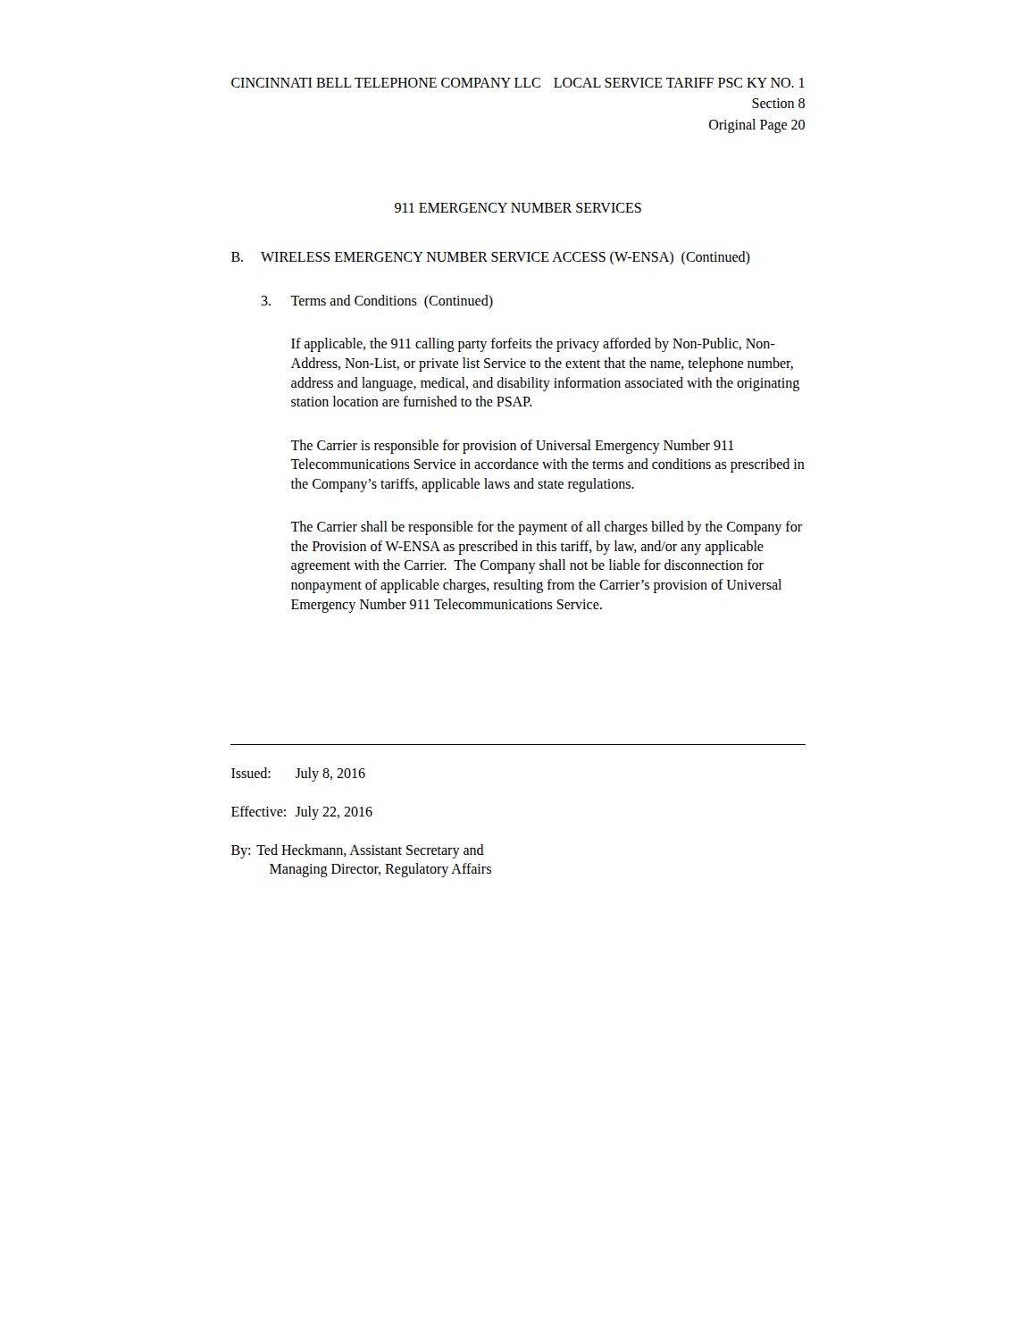CINCINNATI BELL TELEPHONE COMPANY LLC
LOCAL SERVICE TARIFF PSC KY NO. 1
Section 8
Original Page 20
911 EMERGENCY NUMBER SERVICES
B.
WIRELESS EMERGENCY NUMBER SERVICE ACCESS (W-ENSA) (Continued)
3.
Terms and Conditions (Continued)
If applicable, the 911 calling party forfeits the privacy afforded by Non-Public, Non-Address, Non-List, or private list Service to the extent that the name, telephone number, address and language, medical, and disability information associated with the originating station location are furnished to the PSAP.
The Carrier is responsible for provision of Universal Emergency Number 911 Telecommunications Service in accordance with the terms and conditions as prescribed in the Company’s tariffs, applicable laws and state regulations.
The Carrier shall be responsible for the payment of all charges billed by the Company for the Provision of W-ENSA as prescribed in this tariff, by law, and/or any applicable agreement with the Carrier. The Company shall not be liable for disconnection for nonpayment of applicable charges, resulting from the Carrier’s provision of Universal Emergency Number 911 Telecommunications Service.
Issued: July 8, 2016
Effective: July 22, 2016
By: Ted Heckmann, Assistant Secretary and
Managing Director, Regulatory Affairs